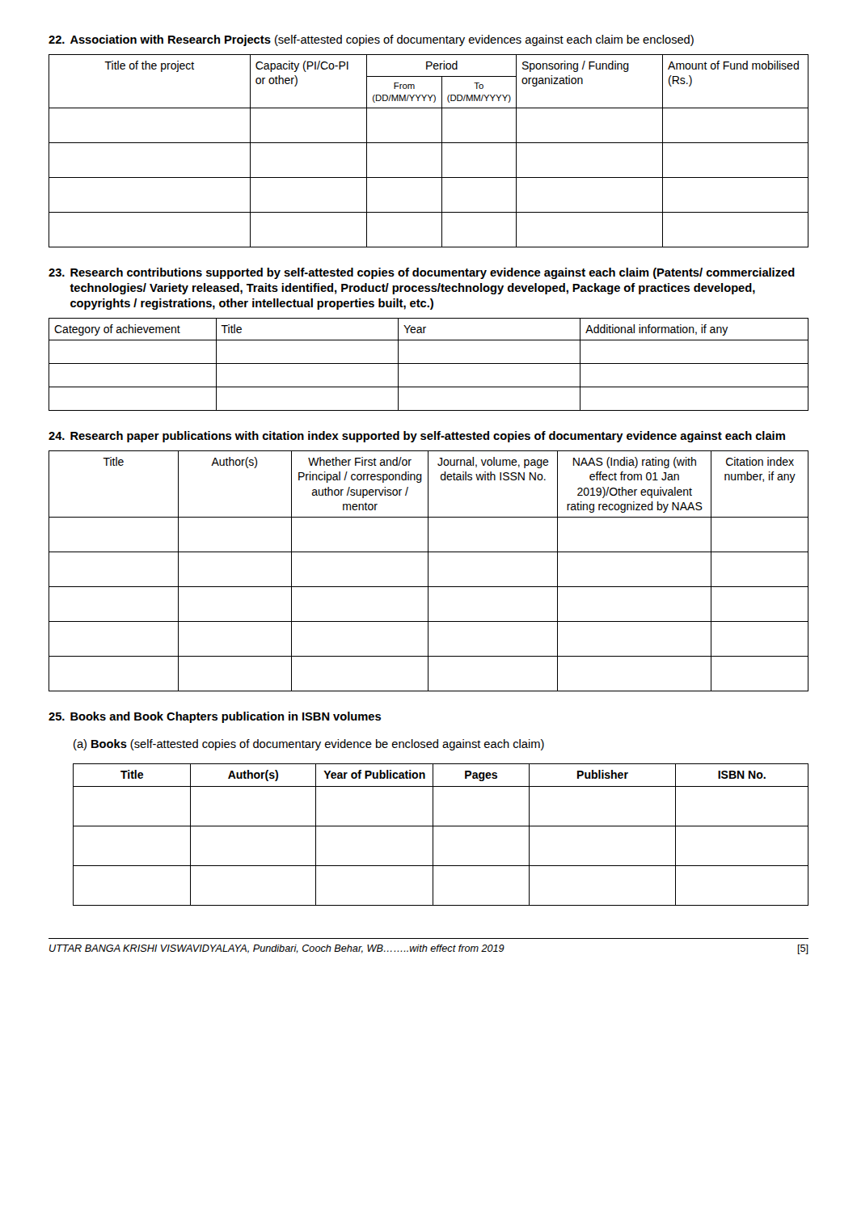22. Association with Research Projects (self-attested copies of documentary evidences against each claim be enclosed)
| Title of the project | Capacity (PI/Co-PI or other) | Period | Sponsoring / Funding organization | Amount of Fund mobilised (Rs.) |
| --- | --- | --- | --- | --- |
| From (DD/MM/YYYY) | To (DD/MM/YYYY) |
23. Research contributions supported by self-attested copies of documentary evidence against each claim (Patents/ commercialized technologies/ Variety released, Traits identified, Product/ process/technology developed, Package of practices developed, copyrights / registrations, other intellectual properties built, etc.)
| Category of achievement | Title | Year | Additional information, if any |
| --- | --- | --- | --- |
24. Research paper publications with citation index supported by self-attested copies of documentary evidence against each claim
| Title | Author(s) | Whether First and/or Principal / corresponding author /supervisor / mentor | Journal, volume, page details with ISSN No. | NAAS (India) rating (with effect from 01 Jan 2019)/Other equivalent rating recognized by NAAS | Citation index number, if any |
| --- | --- | --- | --- | --- | --- |
25. Books and Book Chapters publication in ISBN volumes
(a) Books (self-attested copies of documentary evidence be enclosed against each claim)
| Title | Author(s) | Year of Publication | Pages | Publisher | ISBN No. |
| --- | --- | --- | --- | --- | --- |
UTTAR BANGA KRISHI VISWAVIDYALAYA, Pundibari, Cooch Behar, WB……..with effect from 2019 [5]